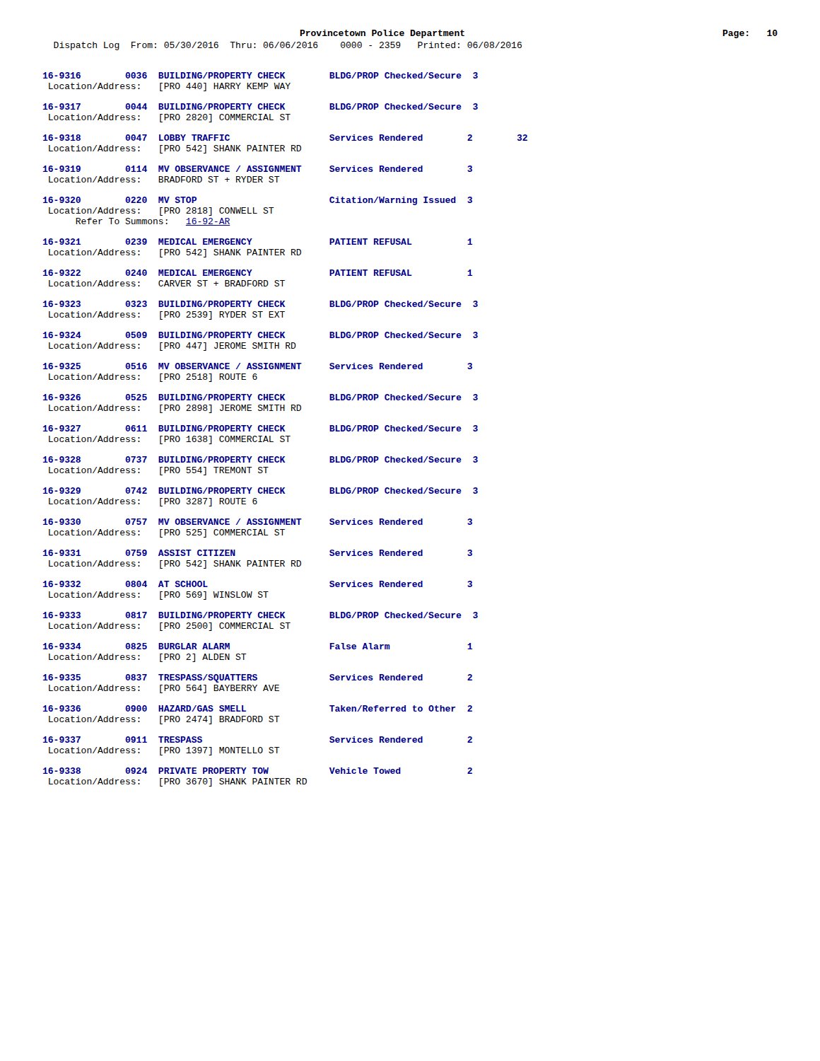Provincetown Police Department
Page: 10
Dispatch Log From: 05/30/2016 Thru: 06/06/2016 0000 - 2359 Printed: 06/08/2016
16-9316 0036 BUILDING/PROPERTY CHECK BLDG/PROP Checked/Secure 3
Location/Address: [PRO 440] HARRY KEMP WAY
16-9317 0044 BUILDING/PROPERTY CHECK BLDG/PROP Checked/Secure 3
Location/Address: [PRO 2820] COMMERCIAL ST
16-9318 0047 LOBBY TRAFFIC Services Rendered 2 32
Location/Address: [PRO 542] SHANK PAINTER RD
16-9319 0114 MV OBSERVANCE / ASSIGNMENT Services Rendered 3
Location/Address: BRADFORD ST + RYDER ST
16-9320 0220 MV STOP Citation/Warning Issued 3
Location/Address: [PRO 2818] CONWELL ST
Refer To Summons: 16-92-AR
16-9321 0239 MEDICAL EMERGENCY PATIENT REFUSAL 1
Location/Address: [PRO 542] SHANK PAINTER RD
16-9322 0240 MEDICAL EMERGENCY PATIENT REFUSAL 1
Location/Address: CARVER ST + BRADFORD ST
16-9323 0323 BUILDING/PROPERTY CHECK BLDG/PROP Checked/Secure 3
Location/Address: [PRO 2539] RYDER ST EXT
16-9324 0509 BUILDING/PROPERTY CHECK BLDG/PROP Checked/Secure 3
Location/Address: [PRO 447] JEROME SMITH RD
16-9325 0516 MV OBSERVANCE / ASSIGNMENT Services Rendered 3
Location/Address: [PRO 2518] ROUTE 6
16-9326 0525 BUILDING/PROPERTY CHECK BLDG/PROP Checked/Secure 3
Location/Address: [PRO 2898] JEROME SMITH RD
16-9327 0611 BUILDING/PROPERTY CHECK BLDG/PROP Checked/Secure 3
Location/Address: [PRO 1638] COMMERCIAL ST
16-9328 0737 BUILDING/PROPERTY CHECK BLDG/PROP Checked/Secure 3
Location/Address: [PRO 554] TREMONT ST
16-9329 0742 BUILDING/PROPERTY CHECK BLDG/PROP Checked/Secure 3
Location/Address: [PRO 3287] ROUTE 6
16-9330 0757 MV OBSERVANCE / ASSIGNMENT Services Rendered 3
Location/Address: [PRO 525] COMMERCIAL ST
16-9331 0759 ASSIST CITIZEN Services Rendered 3
Location/Address: [PRO 542] SHANK PAINTER RD
16-9332 0804 AT SCHOOL Services Rendered 3
Location/Address: [PRO 569] WINSLOW ST
16-9333 0817 BUILDING/PROPERTY CHECK BLDG/PROP Checked/Secure 3
Location/Address: [PRO 2500] COMMERCIAL ST
16-9334 0825 BURGLAR ALARM False Alarm 1
Location/Address: [PRO 2] ALDEN ST
16-9335 0837 TRESPASS/SQUATTERS Services Rendered 2
Location/Address: [PRO 564] BAYBERRY AVE
16-9336 0900 HAZARD/GAS SMELL Taken/Referred to Other 2
Location/Address: [PRO 2474] BRADFORD ST
16-9337 0911 TRESPASS Services Rendered 2
Location/Address: [PRO 1397] MONTELLO ST
16-9338 0924 PRIVATE PROPERTY TOW Vehicle Towed 2
Location/Address: [PRO 3670] SHANK PAINTER RD